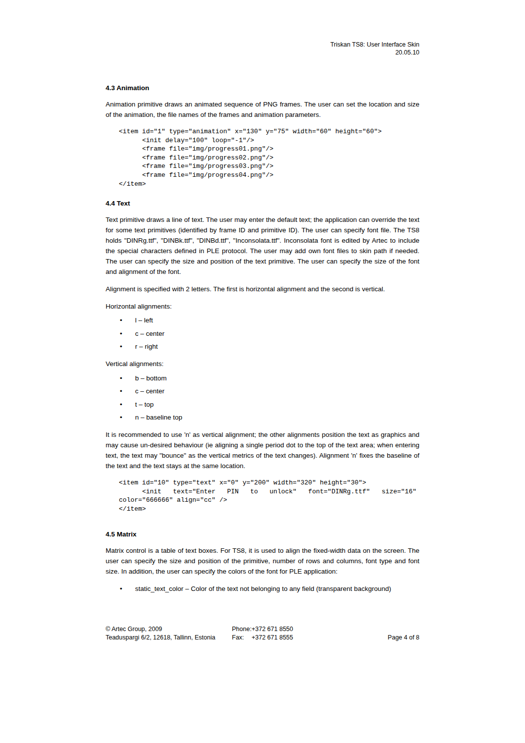Triskan TS8: User Interface Skin
20.05.10
4.3 Animation
Animation primitive draws an animated sequence of PNG frames. The user can set the location and size of the animation, the file names of the frames and animation parameters.
<item id="1" type="animation" x="130" y="75" width="60" height="60">
      <init delay="100" loop="-1"/>
      <frame file="img/progress01.png"/>
      <frame file="img/progress02.png"/>
      <frame file="img/progress03.png"/>
      <frame file="img/progress04.png"/>
</item>
4.4 Text
Text primitive draws a line of text. The user may enter the default text; the application can override the text for some text primitives (identified by frame ID and primitive ID). The user can specify font file. The TS8 holds "DINRg.ttf", "DINBk.ttf", "DINBd.ttf", "Inconsolata.ttf". Inconsolata font is edited by Artec to include the special characters defined in PLE protocol. The user may add own font files to skin path if needed. The user can specify the size and position of the text primitive. The user can specify the size of the font and alignment of the font.
Alignment is specified with 2 letters. The first is horizontal alignment and the second is vertical.
Horizontal alignments:
l – left
c – center
r – right
Vertical alignments:
b – bottom
c – center
t – top
n – baseline top
It is recommended to use 'n' as vertical alignment; the other alignments position the text as graphics and may cause un-desired behaviour (ie aligning a single period dot to the top of the text area; when entering text, the text may "bounce" as the vertical metrics of the text changes). Alignment 'n' fixes the baseline of the text and the text stays at the same location.
<item id="10" type="text" x="0" y="200" width="320" height="30">
      <init   text="Enter   PIN   to   unlock"   font="DINRg.ttf"   size="16"
color="666666" align="cc" />
</item>
4.5 Matrix
Matrix control is a table of text boxes. For TS8, it is used to align the fixed-width data on the screen. The user can specify the size and position of the primitive, number of rows and columns, font type and font size. In addition, the user can specify the colors of the font for PLE application:
static_text_color – Color of the text not belonging to any field (transparent background)
© Artec Group, 2009
Teaduspargi 6/2, 12618, Tallinn, Estonia
Phone: +372 671 8550
Fax: +372 671 8555
Page 4 of 8